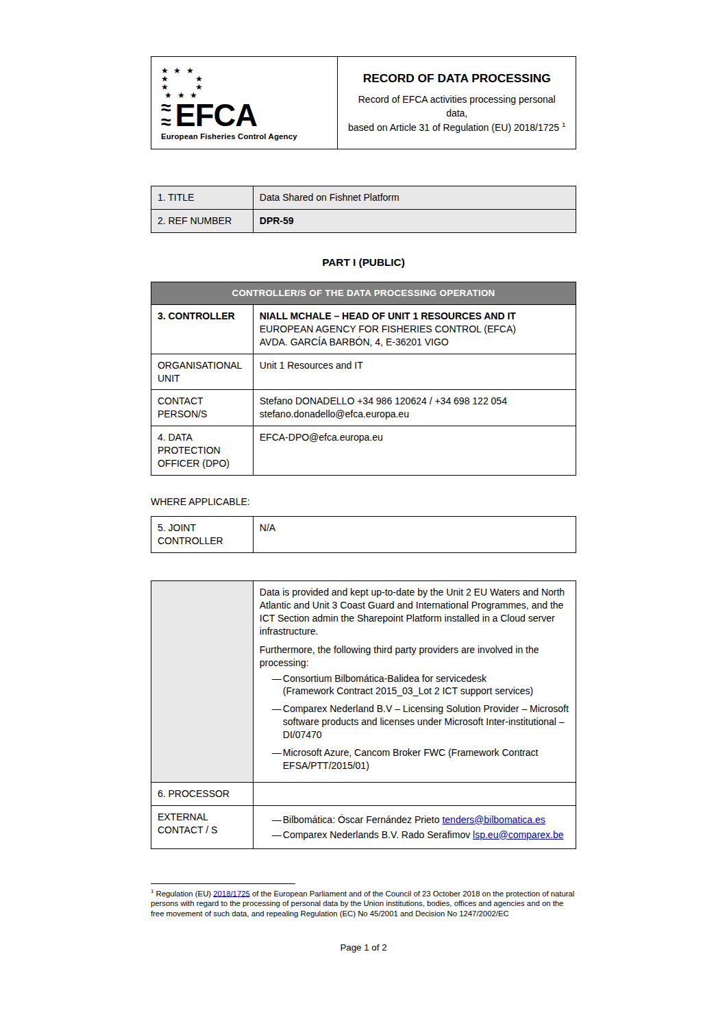★ ★ ★
★ ★
★ ★
★ ★ ★
≈
≈
EFCA
European Fisheries Control Agency
RECORD OF DATA PROCESSING
Record of EFCA activities processing personal data,
based on Article 31 of Regulation (EU) 2018/1725 1
| 1. TITLE | Data Shared on Fishnet Platform |
| 2. REF NUMBER | DPR-59 |
PART I (PUBLIC)
| CONTROLLER/S OF THE DATA PROCESSING OPERATION |
| 3. CONTROLLER | NIALL MCHALE – HEAD OF UNIT 1 RESOURCES AND IT EUROPEAN AGENCY FOR FISHERIES CONTROL (EFCA) AVDA. GARCÍA BARBÓN, 4, E-36201 VIGO |
| ORGANISATIONAL UNIT | Unit 1 Resources and IT |
| CONTACT PERSON/S | Stefano DONADELLO +34 986 120624 / +34 698 122 054 stefano.donadello@efca.europa.eu |
| 4. DATA PROTECTION OFFICER (DPO) | EFCA-DPO@efca.europa.eu |
WHERE APPLICABLE:
| 5. JOINT CONTROLLER | N/A |
| | Data is provided and kept up-to-date by the Unit 2 EU Waters and North Atlantic and Unit 3 Coast Guard and International Programmes, and the ICT Section admin the Sharepoint Platform installed in a Cloud server infrastructure. Furthermore, the following third party providers are involved in the processing: Consortium Bilbomática-Balidea for servicedesk (Framework Contract 2015_03_Lot 2 ICT support services) Comparex Nederland B.V – Licensing Solution Provider – Microsoft software products and licenses under Microsoft Inter-institutional – DI/07470 Microsoft Azure, Cancom Broker FWC (Framework Contract EFSA/PTT/2015/01) |
| 6. PROCESSOR | |
| EXTERNAL CONTACT / S | Bilbomática: Óscar Fernández Prieto tenders@bilbomatica.es Comparex Nederlands B.V. Rado Serafimov lsp.eu@comparex.be |
1 Regulation (EU) 2018/1725 of the European Parliament and of the Council of 23 October 2018 on the protection of natural persons with regard to the processing of personal data by the Union institutions, bodies, offices and agencies and on the free movement of such data, and repealing Regulation (EC) No 45/2001 and Decision No 1247/2002/EC
Page 1 of 2